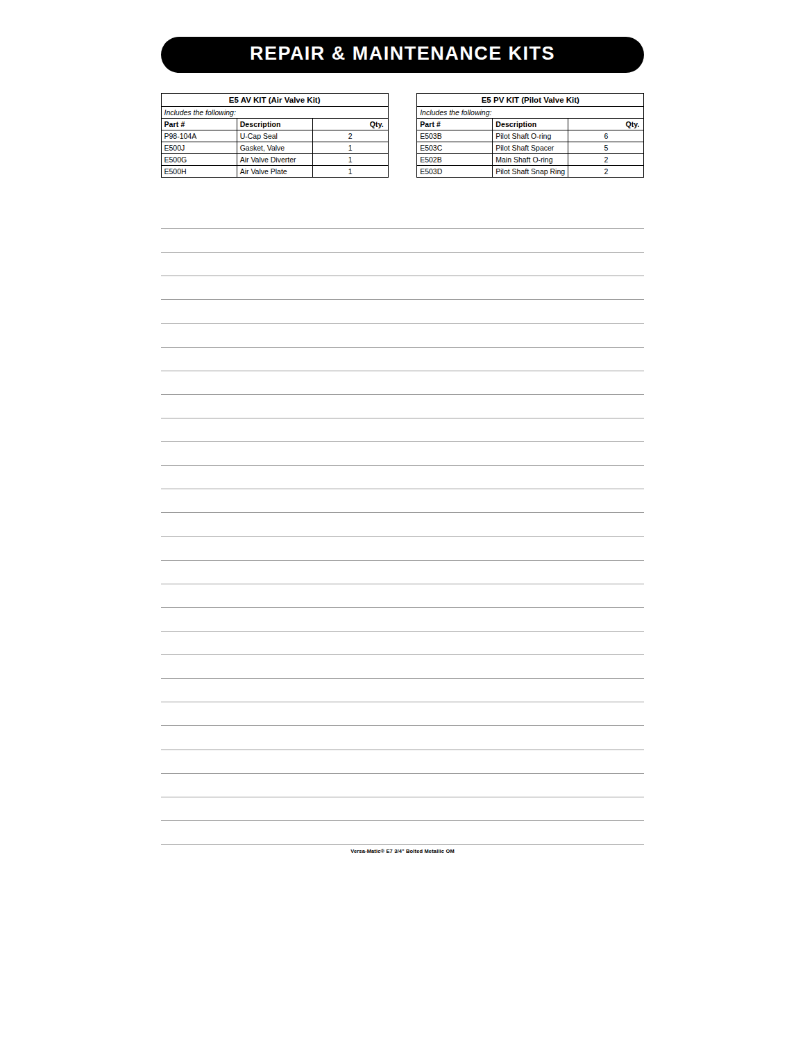Repair & Maintenance Kits
| E5 AV KIT (Air Valve Kit) |
| --- |
| Includes the following: |
| Part # | Description | Qty. |
| P98-104A | U-Cap Seal | 2 |
| E500J | Gasket, Valve | 1 |
| E500G | Air Valve Diverter | 1 |
| E500H | Air Valve Plate | 1 |
| E5 PV KIT (Pilot Valve Kit) |
| --- |
| Includes the following: |
| Part # | Description | Qty. |
| E503B | Pilot Shaft O-ring | 6 |
| E503C | Pilot Shaft Spacer | 5 |
| E502B | Main Shaft O-ring | 2 |
| E503D | Pilot Shaft Snap Ring | 2 |
Versa-Matic® E7 3/4" Bolted Metallic OM